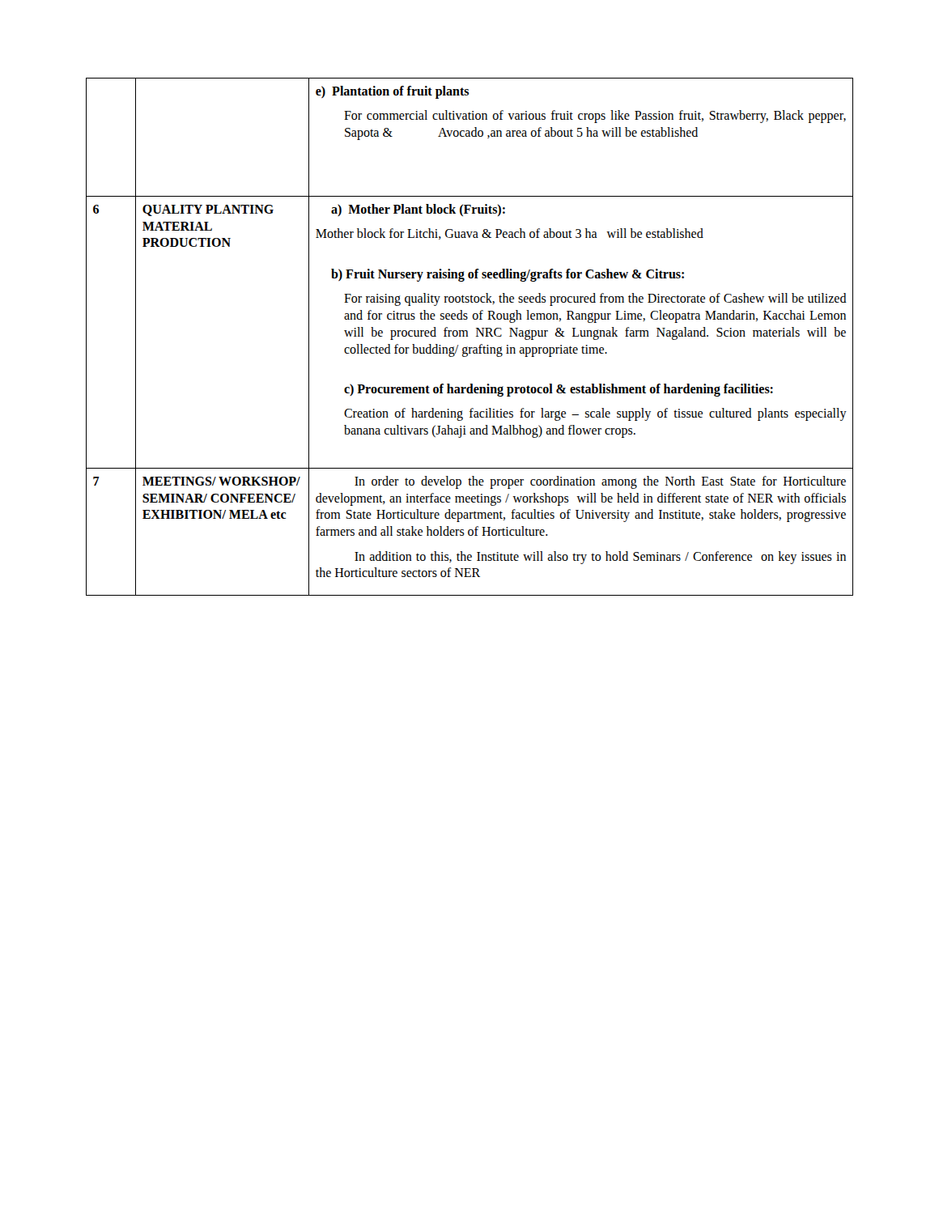| | | e) Plantation of fruit plants For commercial cultivation of various fruit crops like Passion fruit, Strawberry, Black pepper, Sapota & Avocado ,an area of about 5 ha will be established |
| 6 | QUALITY PLANTING MATERIAL PRODUCTION | a) Mother Plant block (Fruits): Mother block for Litchi, Guava & Peach of about 3 ha will be established b) Fruit Nursery raising of seedling/grafts for Cashew & Citrus: For raising quality rootstock, the seeds procured from the Directorate of Cashew will be utilized and for citrus the seeds of Rough lemon, Rangpur Lime, Cleopatra Mandarin, Kacchai Lemon will be procured from NRC Nagpur & Lungnak farm Nagaland. Scion materials will be collected for budding/ grafting in appropriate time. c) Procurement of hardening protocol & establishment of hardening facilities: Creation of hardening facilities for large – scale supply of tissue cultured plants especially banana cultivars (Jahaji and Malbhog) and flower crops. |
| 7 | MEETINGS/ WORKSHOP/ SEMINAR/ CONFEENCE/ EXHIBITION/ MELA etc | In order to develop the proper coordination among the North East State for Horticulture development, an interface meetings / workshops will be held in different state of NER with officials from State Horticulture department, faculties of University and Institute, stake holders, progressive farmers and all stake holders of Horticulture. In addition to this, the Institute will also try to hold Seminars / Conference on key issues in the Horticulture sectors of NER |